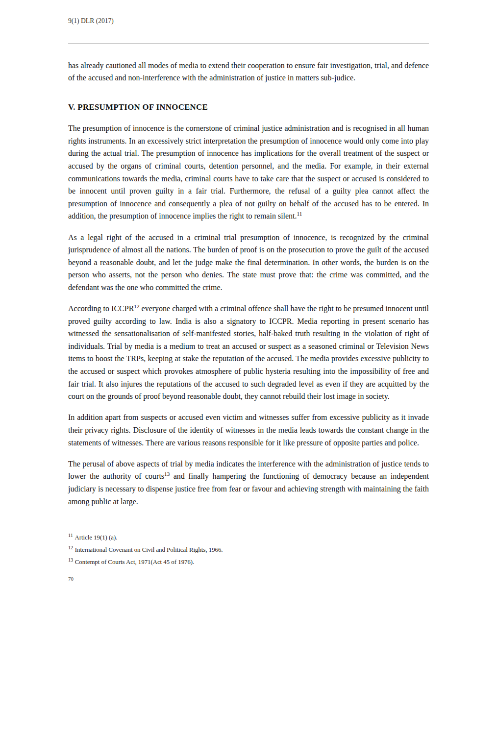9(1) DLR (2017)
has already cautioned all modes of media to extend their cooperation to ensure fair investigation, trial, and defence of the accused and non-interference with the administration of justice in matters sub-judice.
V. Presumption of Innocence
The presumption of innocence is the cornerstone of criminal justice administration and is recognised in all human rights instruments. In an excessively strict interpretation the presumption of innocence would only come into play during the actual trial. The presumption of innocence has implications for the overall treatment of the suspect or accused by the organs of criminal courts, detention personnel, and the media. For example, in their external communications towards the media, criminal courts have to take care that the suspect or accused is considered to be innocent until proven guilty in a fair trial. Furthermore, the refusal of a guilty plea cannot affect the presumption of innocence and consequently a plea of not guilty on behalf of the accused has to be entered. In addition, the presumption of innocence implies the right to remain silent.11
As a legal right of the accused in a criminal trial presumption of innocence, is recognized by the criminal jurisprudence of almost all the nations. The burden of proof is on the prosecution to prove the guilt of the accused beyond a reasonable doubt, and let the judge make the final determination. In other words, the burden is on the person who asserts, not the person who denies. The state must prove that: the crime was committed, and the defendant was the one who committed the crime.
According to ICCPR12 everyone charged with a criminal offence shall have the right to be presumed innocent until proved guilty according to law. India is also a signatory to ICCPR. Media reporting in present scenario has witnessed the sensationalisation of self-manifested stories, half-baked truth resulting in the violation of right of individuals. Trial by media is a medium to treat an accused or suspect as a seasoned criminal or Television News items to boost the TRPs, keeping at stake the reputation of the accused. The media provides excessive publicity to the accused or suspect which provokes atmosphere of public hysteria resulting into the impossibility of free and fair trial. It also injures the reputations of the accused to such degraded level as even if they are acquitted by the court on the grounds of proof beyond reasonable doubt, they cannot rebuild their lost image in society.
In addition apart from suspects or accused even victim and witnesses suffer from excessive publicity as it invade their privacy rights. Disclosure of the identity of witnesses in the media leads towards the constant change in the statements of witnesses. There are various reasons responsible for it like pressure of opposite parties and police.
The perusal of above aspects of trial by media indicates the interference with the administration of justice tends to lower the authority of courts13 and finally hampering the functioning of democracy because an independent judiciary is necessary to dispense justice free from fear or favour and achieving strength with maintaining the faith among public at large.
11 Article 19(1) (a).
12 International Covenant on Civil and Political Rights, 1966.
13 Contempt of Courts Act, 1971(Act 45 of 1976).
70